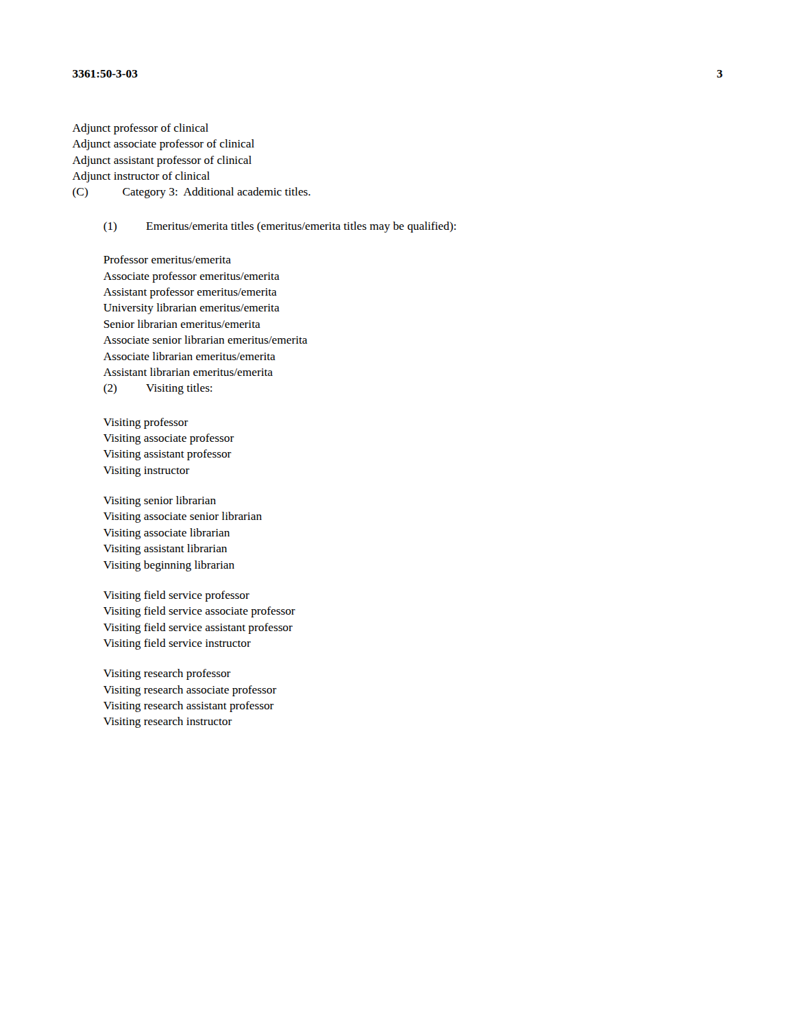3361:50-3-03 3
Adjunct professor of clinical
Adjunct associate professor of clinical
Adjunct assistant professor of clinical
Adjunct instructor of clinical
(C)
Category 3: Additional academic titles.
(1)
Emeritus/emerita titles (emeritus/emerita titles may be qualified):
Professor emeritus/emerita
Associate professor emeritus/emerita
Assistant professor emeritus/emerita
University librarian emeritus/emerita
Senior librarian emeritus/emerita
Associate senior librarian emeritus/emerita
Associate librarian emeritus/emerita
Assistant librarian emeritus/emerita
(2)
Visiting titles:
Visiting professor
Visiting associate professor
Visiting assistant professor
Visiting instructor
Visiting senior librarian
Visiting associate senior librarian
Visiting associate librarian
Visiting assistant librarian
Visiting beginning librarian
Visiting field service professor
Visiting field service associate professor
Visiting field service assistant professor
Visiting field service instructor
Visiting research professor
Visiting research associate professor
Visiting research assistant professor
Visiting research instructor